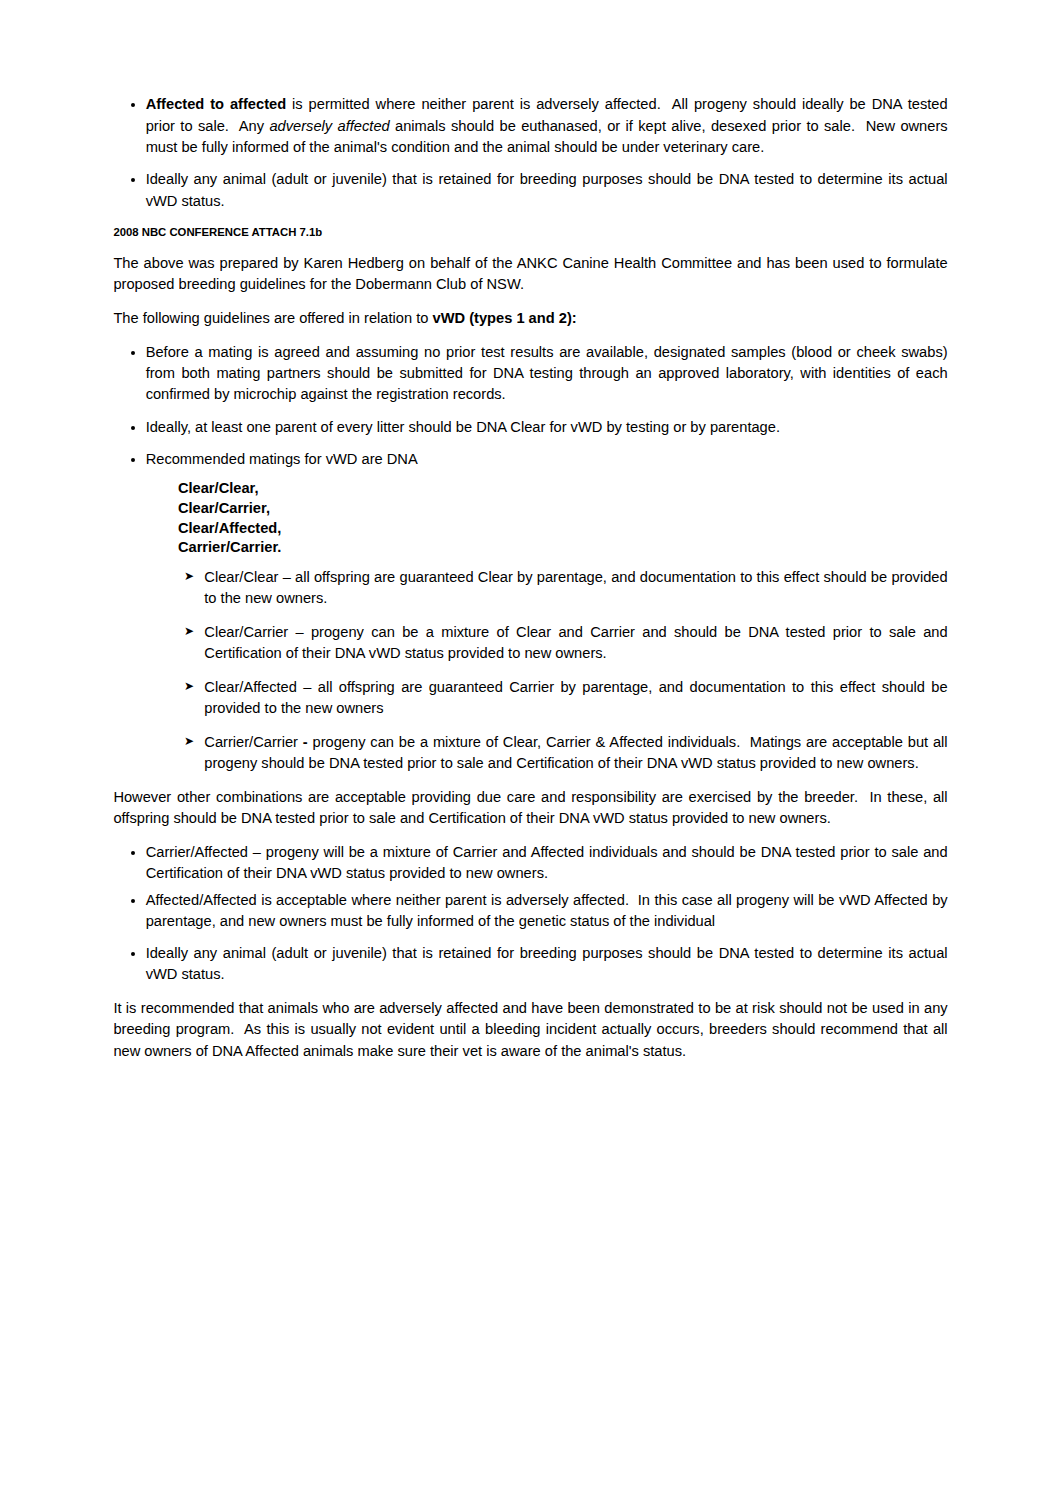Affected to affected is permitted where neither parent is adversely affected. All progeny should ideally be DNA tested prior to sale. Any adversely affected animals should be euthanased, or if kept alive, desexed prior to sale. New owners must be fully informed of the animal's condition and the animal should be under veterinary care.
Ideally any animal (adult or juvenile) that is retained for breeding purposes should be DNA tested to determine its actual vWD status.
2008 NBC CONFERENCE ATTACH 7.1b
The above was prepared by Karen Hedberg on behalf of the ANKC Canine Health Committee and has been used to formulate proposed breeding guidelines for the Dobermann Club of NSW.
The following guidelines are offered in relation to vWD (types 1 and 2):
Before a mating is agreed and assuming no prior test results are available, designated samples (blood or cheek swabs) from both mating partners should be submitted for DNA testing through an approved laboratory, with identities of each confirmed by microchip against the registration records.
Ideally, at least one parent of every litter should be DNA Clear for vWD by testing or by parentage.
Recommended matings for vWD are DNA
Clear/Clear,
Clear/Carrier,
Clear/Affected,
Carrier/Carrier.
Clear/Clear – all offspring are guaranteed Clear by parentage, and documentation to this effect should be provided to the new owners.
Clear/Carrier – progeny can be a mixture of Clear and Carrier and should be DNA tested prior to sale and Certification of their DNA vWD status provided to new owners.
Clear/Affected – all offspring are guaranteed Carrier by parentage, and documentation to this effect should be provided to the new owners
Carrier/Carrier - progeny can be a mixture of Clear, Carrier & Affected individuals. Matings are acceptable but all progeny should be DNA tested prior to sale and Certification of their DNA vWD status provided to new owners.
However other combinations are acceptable providing due care and responsibility are exercised by the breeder. In these, all offspring should be DNA tested prior to sale and Certification of their DNA vWD status provided to new owners.
Carrier/Affected – progeny will be a mixture of Carrier and Affected individuals and should be DNA tested prior to sale and Certification of their DNA vWD status provided to new owners.
Affected/Affected is acceptable where neither parent is adversely affected. In this case all progeny will be vWD Affected by parentage, and new owners must be fully informed of the genetic status of the individual
Ideally any animal (adult or juvenile) that is retained for breeding purposes should be DNA tested to determine its actual vWD status.
It is recommended that animals who are adversely affected and have been demonstrated to be at risk should not be used in any breeding program. As this is usually not evident until a bleeding incident actually occurs, breeders should recommend that all new owners of DNA Affected animals make sure their vet is aware of the animal's status.